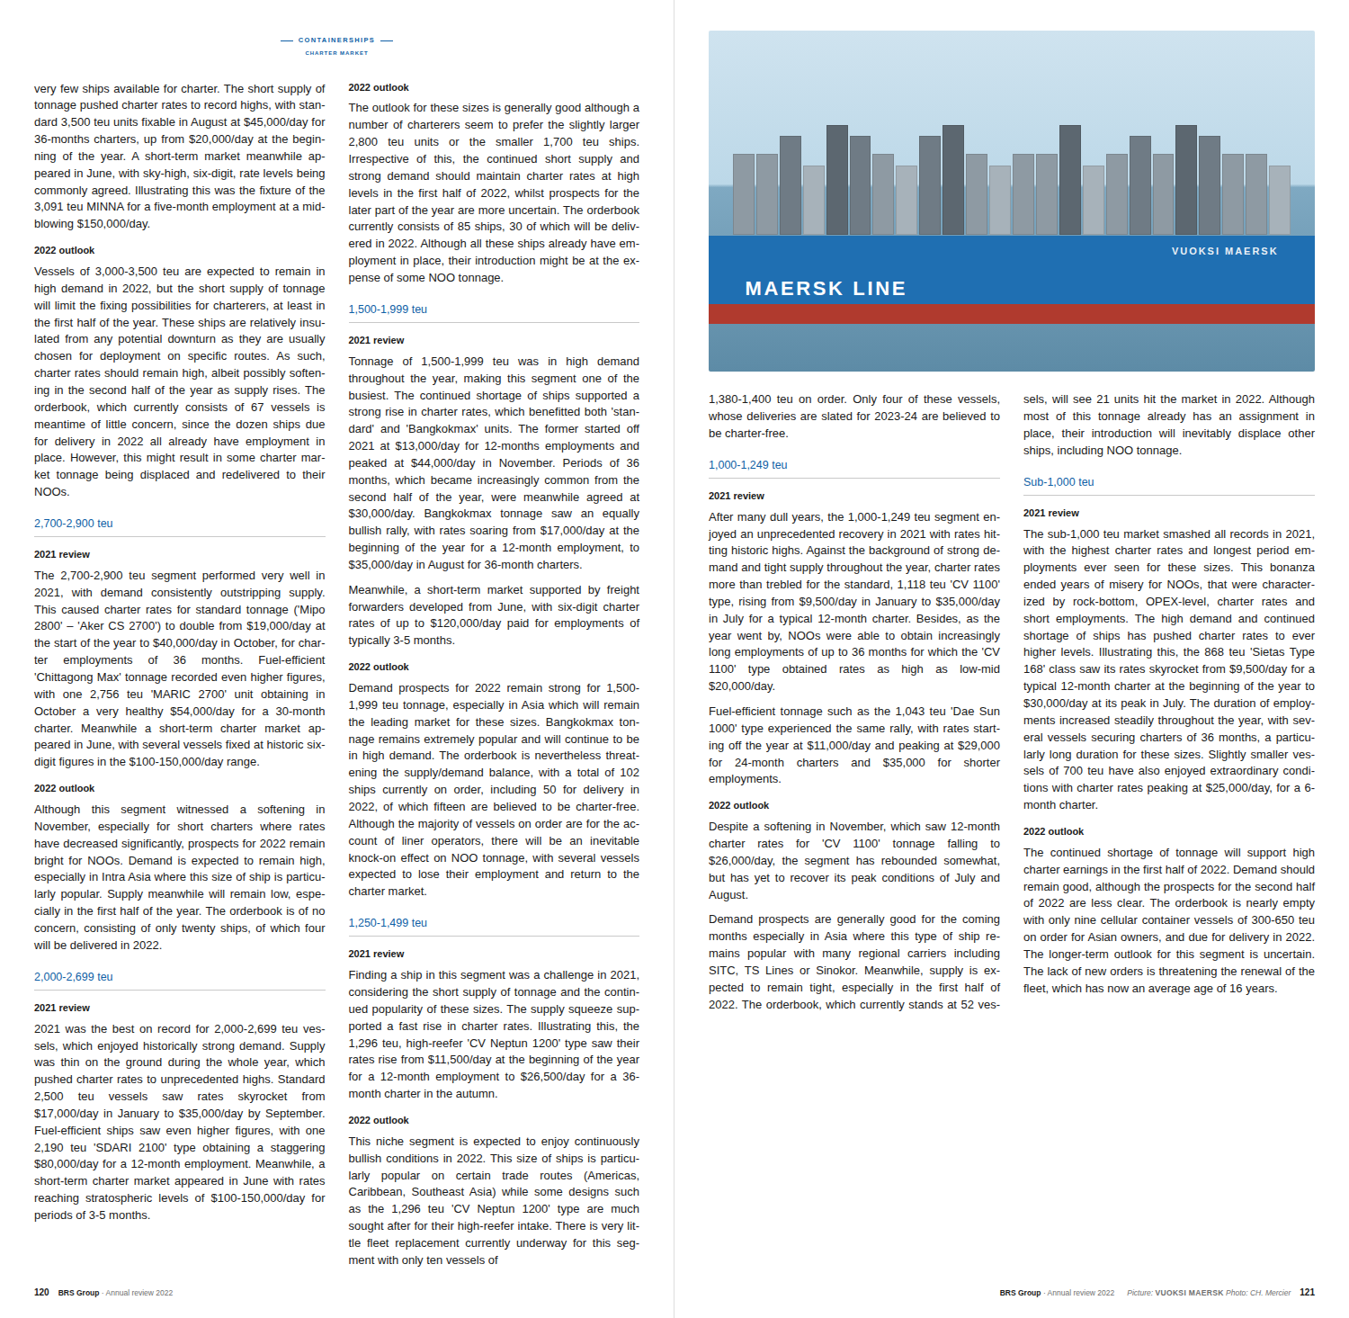Containerships
Charter Market
very few ships available for charter. The short supply of tonnage pushed charter rates to record highs, with standard 3,500 teu units fixable in August at $45,000/day for 36-months charters, up from $20,000/day at the beginning of the year. A short-term market meanwhile appeared in June, with sky-high, six-digit, rate levels being commonly agreed. Illustrating this was the fixture of the 3,091 teu MINNA for a five-month employment at a mid-blowing $150,000/day.
2022 outlook
Vessels of 3,000-3,500 teu are expected to remain in high demand in 2022, but the short supply of tonnage will limit the fixing possibilities for charterers, at least in the first half of the year. These ships are relatively insulated from any potential downturn as they are usually chosen for deployment on specific routes. As such, charter rates should remain high, albeit possibly softening in the second half of the year as supply rises. The orderbook, which currently consists of 67 vessels is meantime of little concern, since the dozen ships due for delivery in 2022 all already have employment in place. However, this might result in some charter market tonnage being displaced and redelivered to their NOOs.
2,700-2,900 teu
2021 review
The 2,700-2,900 teu segment performed very well in 2021, with demand consistently outstripping supply. This caused charter rates for standard tonnage ('Mipo 2800' – 'Aker CS 2700') to double from $19,000/day at the start of the year to $40,000/day in October, for charter employments of 36 months. Fuel-efficient 'Chittagong Max' tonnage recorded even higher figures, with one 2,756 teu 'MARIC 2700' unit obtaining in October a very healthy $54,000/day for a 30-month charter. Meanwhile a short-term charter market appeared in June, with several vessels fixed at historic six-digit figures in the $100-150,000/day range.
2022 outlook
Although this segment witnessed a softening in November, especially for short charters where rates have decreased significantly, prospects for 2022 remain bright for NOOs. Demand is expected to remain high, especially in Intra Asia where this size of ship is particularly popular. Supply meanwhile will remain low, especially in the first half of the year. The orderbook is of no concern, consisting of only twenty ships, of which four will be delivered in 2022.
2,000-2,699 teu
2021 review
2021 was the best on record for 2,000-2,699 teu vessels, which enjoyed historically strong demand. Supply was thin on the ground during the whole year, which pushed charter rates to unprecedented highs. Standard 2,500 teu vessels saw rates skyrocket from $17,000/day in January to $35,000/day by September. Fuel-efficient ships saw even higher figures, with one 2,190 teu 'SDARI 2100' type obtaining a staggering $80,000/day for a 12-month employment. Meanwhile, a short-term charter market appeared in June with rates reaching stratospheric levels of $100-150,000/day for periods of 3-5 months.
2022 outlook
The outlook for these sizes is generally good although a number of charterers seem to prefer the slightly larger 2,800 teu units or the smaller 1,700 teu ships. Irrespective of this, the continued short supply and strong demand should maintain charter rates at high levels in the first half of 2022, whilst prospects for the later part of the year are more uncertain. The orderbook currently consists of 85 ships, 30 of which will be delivered in 2022. Although all these ships already have employment in place, their introduction might be at the expense of some NOO tonnage.
1,500-1,999 teu
2021 review
Tonnage of 1,500-1,999 teu was in high demand throughout the year, making this segment one of the busiest. The continued shortage of ships supported a strong rise in charter rates, which benefitted both 'standard' and 'Bangkokmax' units. The former started off 2021 at $13,000/day for 12-months employments and peaked at $44,000/day in November. Periods of 36 months, which became increasingly common from the second half of the year, were meanwhile agreed at $30,000/day. Bangkokmax tonnage saw an equally bullish rally, with rates soaring from $17,000/day at the beginning of the year for a 12-month employment, to $35,000/day in August for 36-month charters.
Meanwhile, a short-term market supported by freight forwarders developed from June, with six-digit charter rates of up to $120,000/day paid for employments of typically 3-5 months.
2022 outlook
Demand prospects for 2022 remain strong for 1,500-1,999 teu tonnage, especially in Asia which will remain the leading market for these sizes. Bangkokmax tonnage remains extremely popular and will continue to be in high demand. The orderbook is nevertheless threatening the supply/demand balance, with a total of 102 ships currently on order, including 50 for delivery in 2022, of which fifteen are believed to be charter-free. Although the majority of vessels on order are for the account of liner operators, there will be an inevitable knock-on effect on NOO tonnage, with several vessels expected to lose their employment and return to the charter market.
1,250-1,499 teu
2021 review
Finding a ship in this segment was a challenge in 2021, considering the short supply of tonnage and the continued popularity of these sizes. The supply squeeze supported a fast rise in charter rates. Illustrating this, the 1,296 teu, high-reefer 'CV Neptun 1200' type saw their rates rise from $11,500/day at the beginning of the year for a 12-month employment to $26,500/day for a 36-month charter in the autumn.
2022 outlook
This niche segment is expected to enjoy continuously bullish conditions in 2022. This size of ships is particularly popular on certain trade routes (Americas, Caribbean, Southeast Asia) while some designs such as the 1,296 teu 'CV Neptun 1200' type are much sought after for their high-reefer intake. There is very little fleet replacement currently underway for this segment with only ten vessels of
120 BRS Group · Annual review 2022
MAERSK LINE
VUOKSI MAERSK
1,380-1,400 teu on order. Only four of these vessels, whose deliveries are slated for 2023-24 are believed to be charter-free.
1,000-1,249 teu
2021 review
After many dull years, the 1,000-1,249 teu segment enjoyed an unprecedented recovery in 2021 with rates hitting historic highs. Against the background of strong demand and tight supply throughout the year, charter rates more than trebled for the standard, 1,118 teu 'CV 1100' type, rising from $9,500/day in January to $35,000/day in July for a typical 12-month charter. Besides, as the year went by, NOOs were able to obtain increasingly long employments of up to 36 months for which the 'CV 1100' type obtained rates as high as low-mid $20,000/day.
Fuel-efficient tonnage such as the 1,043 teu 'Dae Sun 1000' type experienced the same rally, with rates starting off the year at $11,000/day and peaking at $29,000 for 24-month charters and $35,000 for shorter employments.
2022 outlook
Despite a softening in November, which saw 12-month charter rates for 'CV 1100' tonnage falling to $26,000/day, the segment has rebounded somewhat, but has yet to recover its peak conditions of July and August.
Demand prospects are generally good for the coming months especially in Asia where this type of ship remains popular with many regional carriers including SITC, TS Lines or Sinokor. Meanwhile, supply is expected to remain tight, especially in the first half of 2022. The orderbook, which currently stands at 52 vessels, will see 21 units hit the market in 2022. Although most of this tonnage already has an assignment in place, their introduction will inevitably displace other ships, including NOO tonnage.
Sub-1,000 teu
2021 review
The sub-1,000 teu market smashed all records in 2021, with the highest charter rates and longest period employments ever seen for these sizes. This bonanza ended years of misery for NOOs, that were characterized by rock-bottom, OPEX-level, charter rates and short employments. The high demand and continued shortage of ships has pushed charter rates to ever higher levels. Illustrating this, the 868 teu 'Sietas Type 168' class saw its rates skyrocket from $9,500/day for a typical 12-month charter at the beginning of the year to $30,000/day at its peak in July. The duration of employments increased steadily throughout the year, with several vessels securing charters of 36 months, a particularly long duration for these sizes. Slightly smaller vessels of 700 teu have also enjoyed extraordinary conditions with charter rates peaking at $25,000/day, for a 6-month charter.
2022 outlook
The continued shortage of tonnage will support high charter earnings in the first half of 2022. Demand should remain good, although the prospects for the second half of 2022 are less clear. The orderbook is nearly empty with only nine cellular container vessels of 300-650 teu on order for Asian owners, and due for delivery in 2022. The longer-term outlook for this segment is uncertain. The lack of new orders is threatening the renewal of the fleet, which has now an average age of 16 years.
BRS Group · Annual review 2022 Picture: VUOKSI MAERSK Photo: CH. Mercier 121